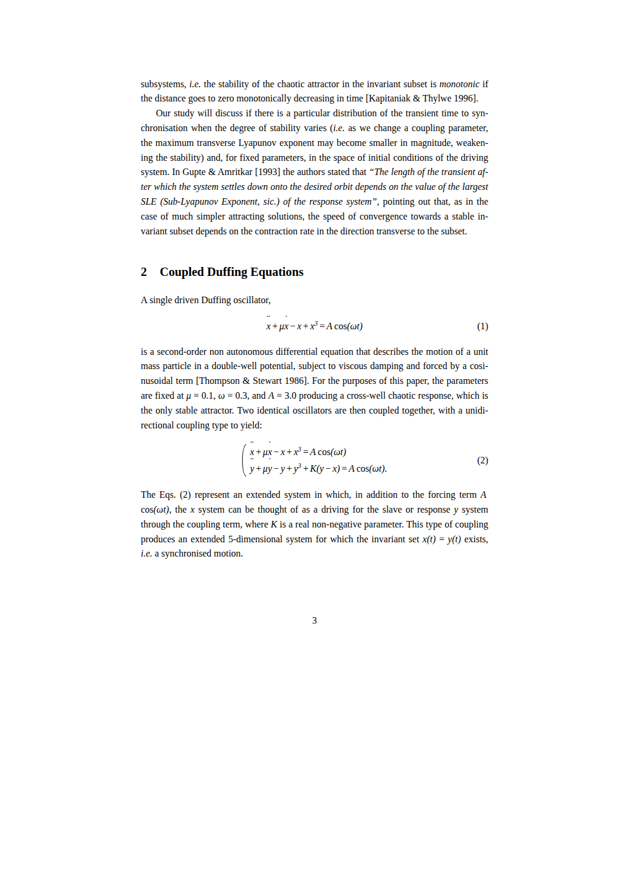subsystems, i.e. the stability of the chaotic attractor in the invariant subset is monotonic if the distance goes to zero monotonically decreasing in time [Kapitaniak & Thylwe 1996].
Our study will discuss if there is a particular distribution of the transient time to synchronisation when the degree of stability varies (i.e. as we change a coupling parameter, the maximum transverse Lyapunov exponent may become smaller in magnitude, weakening the stability) and, for fixed parameters, in the space of initial conditions of the driving system. In Gupte & Amritkar [1993] the authors stated that “The length of the transient after which the system settles down onto the desired orbit depends on the value of the largest SLE (Sub-Lyapunov Exponent, sic.) of the response system”, pointing out that, as in the case of much simpler attracting solutions, the speed of convergence towards a stable invariant subset depends on the contraction rate in the direction transverse to the subset.
2 Coupled Duffing Equations
A single driven Duffing oscillator,
x+μx−x+x3=A cos(ωt) (1)
is a second-order non autonomous differential equation that describes the motion of a unit mass particle in a double-well potential, subject to viscous damping and forced by a cosinusoidal term [Thompson & Stewart 1986]. For the purposes of this paper, the parameters are fixed at μ = 0.1, ω = 0.3, and A = 3.0 producing a cross-well chaotic response, which is the only stable attractor. Two identical oscillators are then coupled together, with a unidirectional coupling type to yield:
x+μx−x+x3=A cos(ωt) y+μy−y+y3+K(y−x)=A cos(ωt). (2)
The Eqs. (2) represent an extended system in which, in addition to the forcing term A cos(ωt), the x system can be thought of as a driving for the slave or response y system through the coupling term, where K is a real non-negative parameter. This type of coupling produces an extended 5-dimensional system for which the invariant set x(t) = y(t) exists, i.e. a synchronised motion.
3